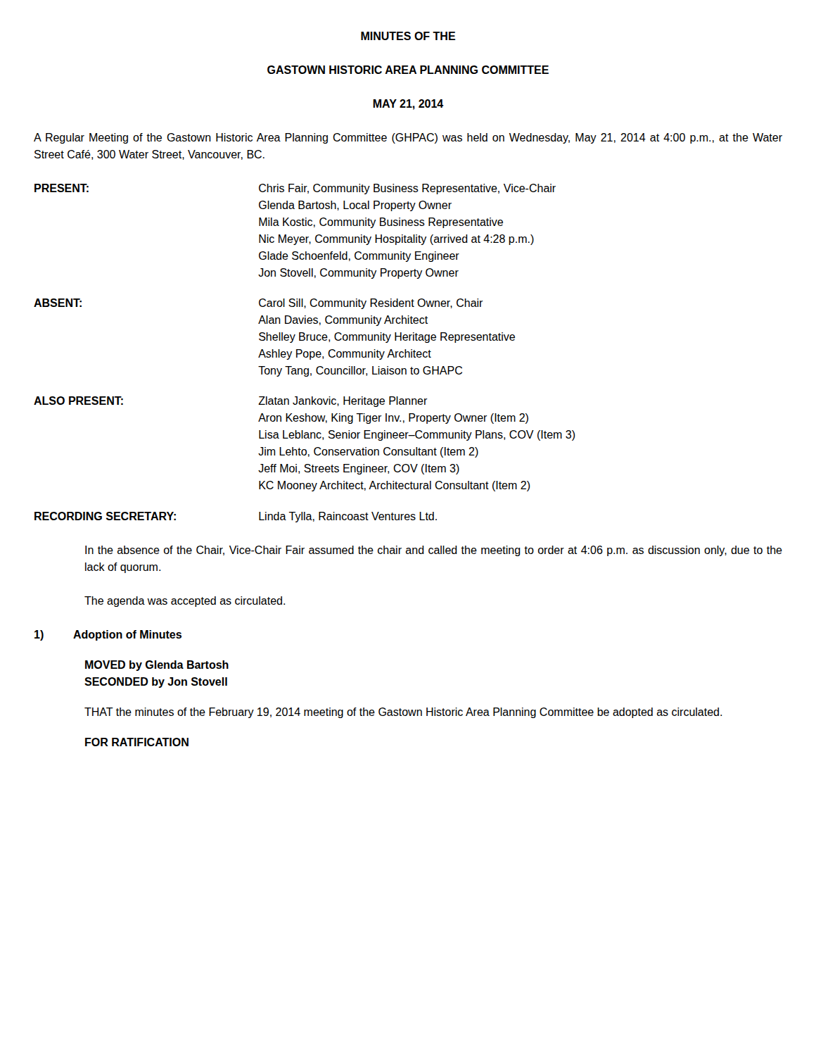MINUTES OF THE
GASTOWN HISTORIC AREA PLANNING COMMITTEE
MAY 21, 2014
A Regular Meeting of the Gastown Historic Area Planning Committee (GHPAC) was held on Wednesday, May 21, 2014 at 4:00 p.m., at the Water Street Café, 300 Water Street, Vancouver, BC.
| PRESENT: | Chris Fair, Community Business Representative, Vice-Chair Glenda Bartosh, Local Property Owner Mila Kostic, Community Business Representative Nic Meyer, Community Hospitality (arrived at 4:28 p.m.) Glade Schoenfeld, Community Engineer Jon Stovell, Community Property Owner |
| ABSENT: | Carol Sill, Community Resident Owner, Chair Alan Davies, Community Architect Shelley Bruce, Community Heritage Representative Ashley Pope, Community Architect Tony Tang, Councillor, Liaison to GHAPC |
| ALSO PRESENT: | Zlatan Jankovic, Heritage Planner Aron Keshow, King Tiger Inv., Property Owner (Item 2) Lisa Leblanc, Senior Engineer–Community Plans, COV (Item 3) Jim Lehto, Conservation Consultant (Item 2) Jeff Moi, Streets Engineer, COV (Item 3) KC Mooney Architect, Architectural Consultant (Item 2) |
| RECORDING SECRETARY: | Linda Tylla, Raincoast Ventures Ltd. |
In the absence of the Chair, Vice-Chair Fair assumed the chair and called the meeting to order at 4:06 p.m. as discussion only, due to the lack of quorum.
The agenda was accepted as circulated.
1) Adoption of Minutes
MOVED by Glenda Bartosh
SECONDED by Jon Stovell
THAT the minutes of the February 19, 2014 meeting of the Gastown Historic Area Planning Committee be adopted as circulated.
FOR RATIFICATION